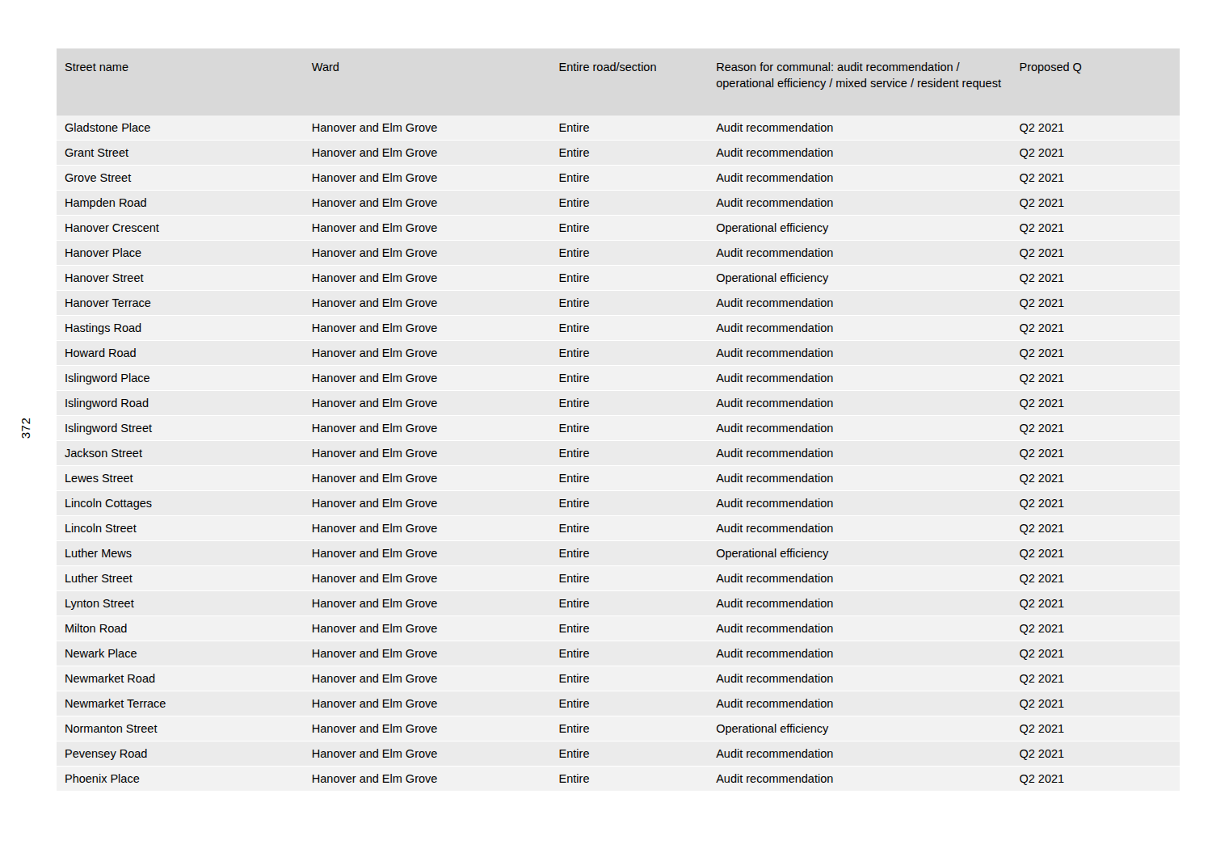372
| Street name | Ward | Entire road/section | Reason for communal: audit recommendation / operational efficiency / mixed service / resident request | Proposed Q |
| --- | --- | --- | --- | --- |
| Gladstone Place | Hanover and Elm Grove | Entire | Audit recommendation | Q2 2021 |
| Grant Street | Hanover and Elm Grove | Entire | Audit recommendation | Q2 2021 |
| Grove Street | Hanover and Elm Grove | Entire | Audit recommendation | Q2 2021 |
| Hampden Road | Hanover and Elm Grove | Entire | Audit recommendation | Q2 2021 |
| Hanover Crescent | Hanover and Elm Grove | Entire | Operational efficiency | Q2 2021 |
| Hanover Place | Hanover and Elm Grove | Entire | Audit recommendation | Q2 2021 |
| Hanover Street | Hanover and Elm Grove | Entire | Operational efficiency | Q2 2021 |
| Hanover Terrace | Hanover and Elm Grove | Entire | Audit recommendation | Q2 2021 |
| Hastings Road | Hanover and Elm Grove | Entire | Audit recommendation | Q2 2021 |
| Howard Road | Hanover and Elm Grove | Entire | Audit recommendation | Q2 2021 |
| Islingword Place | Hanover and Elm Grove | Entire | Audit recommendation | Q2 2021 |
| Islingword Road | Hanover and Elm Grove | Entire | Audit recommendation | Q2 2021 |
| Islingword Street | Hanover and Elm Grove | Entire | Audit recommendation | Q2 2021 |
| Jackson Street | Hanover and Elm Grove | Entire | Audit recommendation | Q2 2021 |
| Lewes Street | Hanover and Elm Grove | Entire | Audit recommendation | Q2 2021 |
| Lincoln Cottages | Hanover and Elm Grove | Entire | Audit recommendation | Q2 2021 |
| Lincoln Street | Hanover and Elm Grove | Entire | Audit recommendation | Q2 2021 |
| Luther Mews | Hanover and Elm Grove | Entire | Operational efficiency | Q2 2021 |
| Luther Street | Hanover and Elm Grove | Entire | Audit recommendation | Q2 2021 |
| Lynton Street | Hanover and Elm Grove | Entire | Audit recommendation | Q2 2021 |
| Milton Road | Hanover and Elm Grove | Entire | Audit recommendation | Q2 2021 |
| Newark Place | Hanover and Elm Grove | Entire | Audit recommendation | Q2 2021 |
| Newmarket Road | Hanover and Elm Grove | Entire | Audit recommendation | Q2 2021 |
| Newmarket Terrace | Hanover and Elm Grove | Entire | Audit recommendation | Q2 2021 |
| Normanton Street | Hanover and Elm Grove | Entire | Operational efficiency | Q2 2021 |
| Pevensey Road | Hanover and Elm Grove | Entire | Audit recommendation | Q2 2021 |
| Phoenix Place | Hanover and Elm Grove | Entire | Audit recommendation | Q2 2021 |